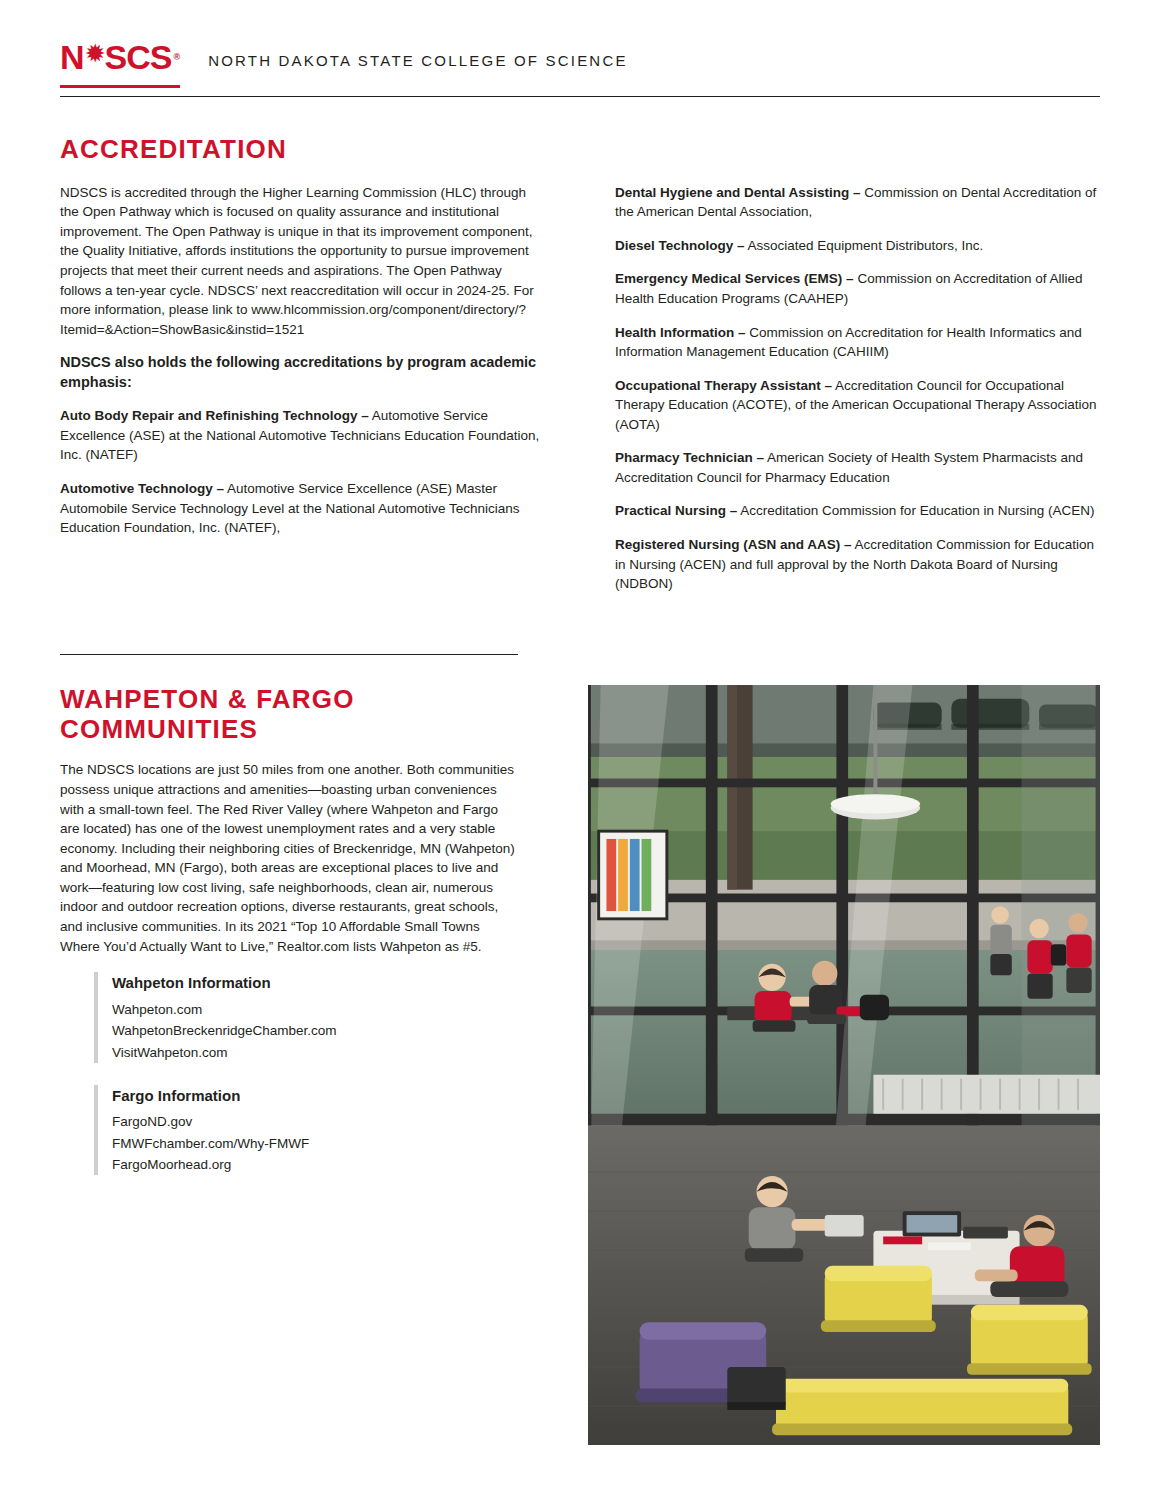N✹SCS®
NORTH DAKOTA STATE COLLEGE OF SCIENCE
Accreditation
NDSCS is accredited through the Higher Learning Commission (HLC) through the Open Pathway which is focused on quality assurance and institutional improvement. The Open Pathway is unique in that its improvement component, the Quality Initiative, affords institutions the opportunity to pursue improvement projects that meet their current needs and aspirations. The Open Pathway follows a ten-year cycle. NDSCS’ next reaccreditation will occur in 2024-25. For more information, please link to www.hlcommission.org/component/directory/?Itemid=&Action=ShowBasic&instid=1521
NDSCS also holds the following accreditations by program academic emphasis:
Auto Body Repair and Refinishing Technology – Automotive Service Excellence (ASE) at the National Automotive Technicians Education Foundation, Inc. (NATEF)
Automotive Technology – Automotive Service Excellence (ASE) Master Automobile Service Technology Level at the National Automotive Technicians Education Foundation, Inc. (NATEF),
Dental Hygiene and Dental Assisting – Commission on Dental Accreditation of the American Dental Association,
Diesel Technology – Associated Equipment Distributors, Inc.
Emergency Medical Services (EMS) – Commission on Accreditation of Allied Health Education Programs (CAAHEP)
Health Information – Commission on Accreditation for Health Informatics and Information Management Education (CAHIIM)
Occupational Therapy Assistant – Accreditation Council for Occupational Therapy Education (ACOTE), of the American Occupational Therapy Association (AOTA)
Pharmacy Technician – American Society of Health System Pharmacists and Accreditation Council for Pharmacy Education
Practical Nursing – Accreditation Commission for Education in Nursing (ACEN)
Registered Nursing (ASN and AAS) – Accreditation Commission for Education in Nursing (ACEN) and full approval by the North Dakota Board of Nursing (NDBON)
Wahpeton & Fargo
Communities
The NDSCS locations are just 50 miles from one another. Both communities possess unique attractions and amenities—boasting urban conveniences with a small-town feel. The Red River Valley (where Wahpeton and Fargo are located) has one of the lowest unemployment rates and a very stable economy. Including their neighboring cities of Breckenridge, MN (Wahpeton) and Moorhead, MN (Fargo), both areas are exceptional places to live and work—featuring low cost living, safe neighborhoods, clean air, numerous indoor and outdoor recreation options, diverse restaurants, great schools, and inclusive communities. In its 2021 “Top 10 Affordable Small Towns Where You’d Actually Want to Live,” Realtor.com lists Wahpeton as #5.
Wahpeton Information
Wahpeton.com
WahpetonBreckenridgeChamber.com
VisitWahpeton.com
Fargo Information
FargoND.gov
FMWFchamber.com/Why-FMWF
FargoMoorhead.org